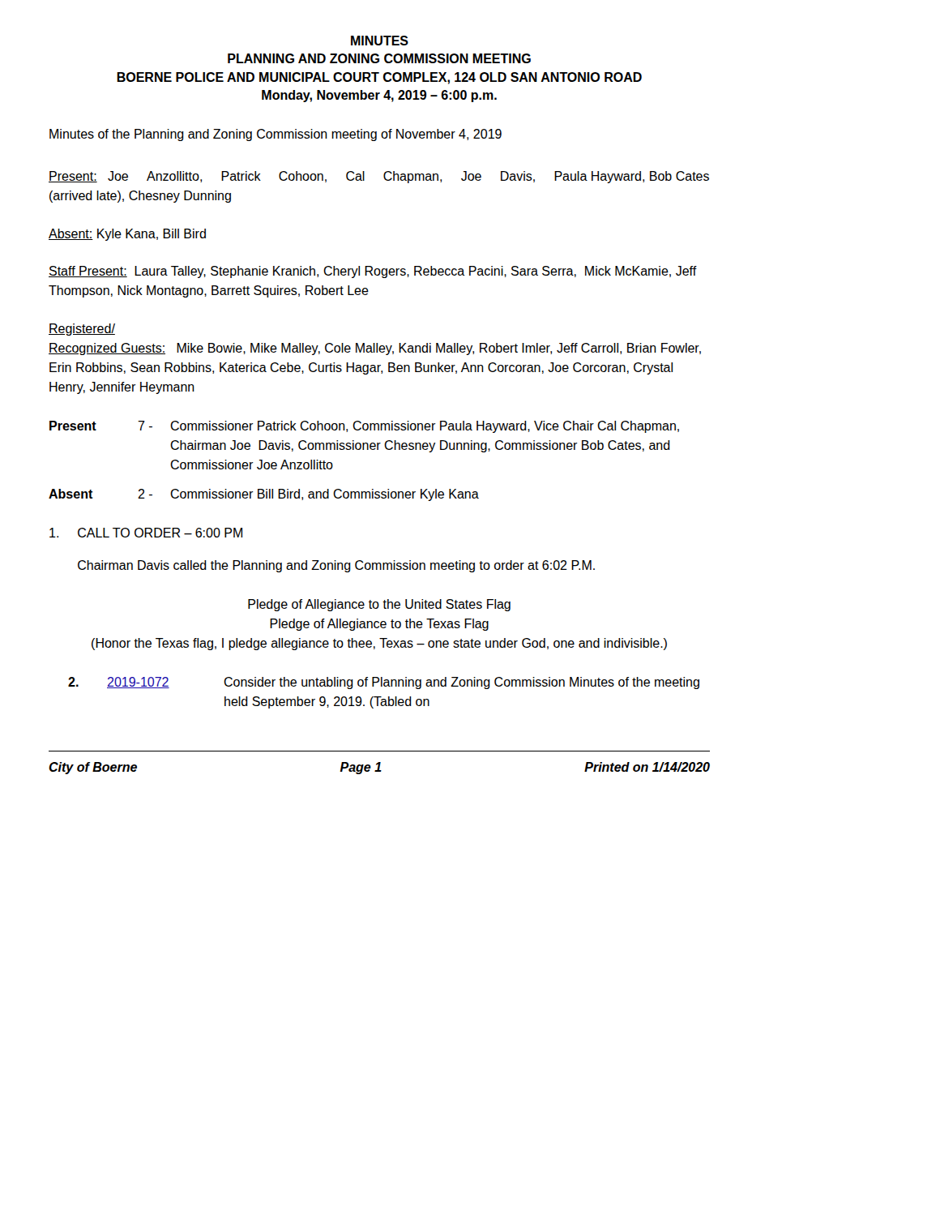MINUTES
PLANNING AND ZONING COMMISSION MEETING
BOERNE POLICE AND MUNICIPAL COURT COMPLEX, 124 OLD SAN ANTONIO ROAD
Monday, November 4, 2019 – 6:00 p.m.
Minutes of the Planning and Zoning Commission meeting of November 4, 2019
Present: Joe Anzollitto, Patrick Cohoon, Cal Chapman, Joe Davis, Paula Hayward, Bob Cates (arrived late), Chesney Dunning
Absent: Kyle Kana, Bill Bird
Staff Present: Laura Talley, Stephanie Kranich, Cheryl Rogers, Rebecca Pacini, Sara Serra, Mick McKamie, Jeff Thompson, Nick Montagno, Barrett Squires, Robert Lee
Registered/
Recognized Guests: Mike Bowie, Mike Malley, Cole Malley, Kandi Malley, Robert Imler, Jeff Carroll, Brian Fowler, Erin Robbins, Sean Robbins, Katerica Cebe, Curtis Hagar, Ben Bunker, Ann Corcoran, Joe Corcoran, Crystal Henry, Jennifer Heymann
Present
7 -
Commissioner Patrick Cohoon, Commissioner Paula Hayward, Vice Chair Cal Chapman, Chairman Joe Davis, Commissioner Chesney Dunning, Commissioner Bob Cates, and Commissioner Joe Anzollitto
Absent
2 -
Commissioner Bill Bird, and Commissioner Kyle Kana
1. CALL TO ORDER – 6:00 PM
Chairman Davis called the Planning and Zoning Commission meeting to order at 6:02 P.M.
Pledge of Allegiance to the United States Flag
Pledge of Allegiance to the Texas Flag
(Honor the Texas flag, I pledge allegiance to thee, Texas – one state under God, one and indivisible.)
2.
2019-1072
Consider the untabling of Planning and Zoning Commission Minutes of the meeting held September 9, 2019. (Tabled on
City of Boerne
Page 1
Printed on 1/14/2020